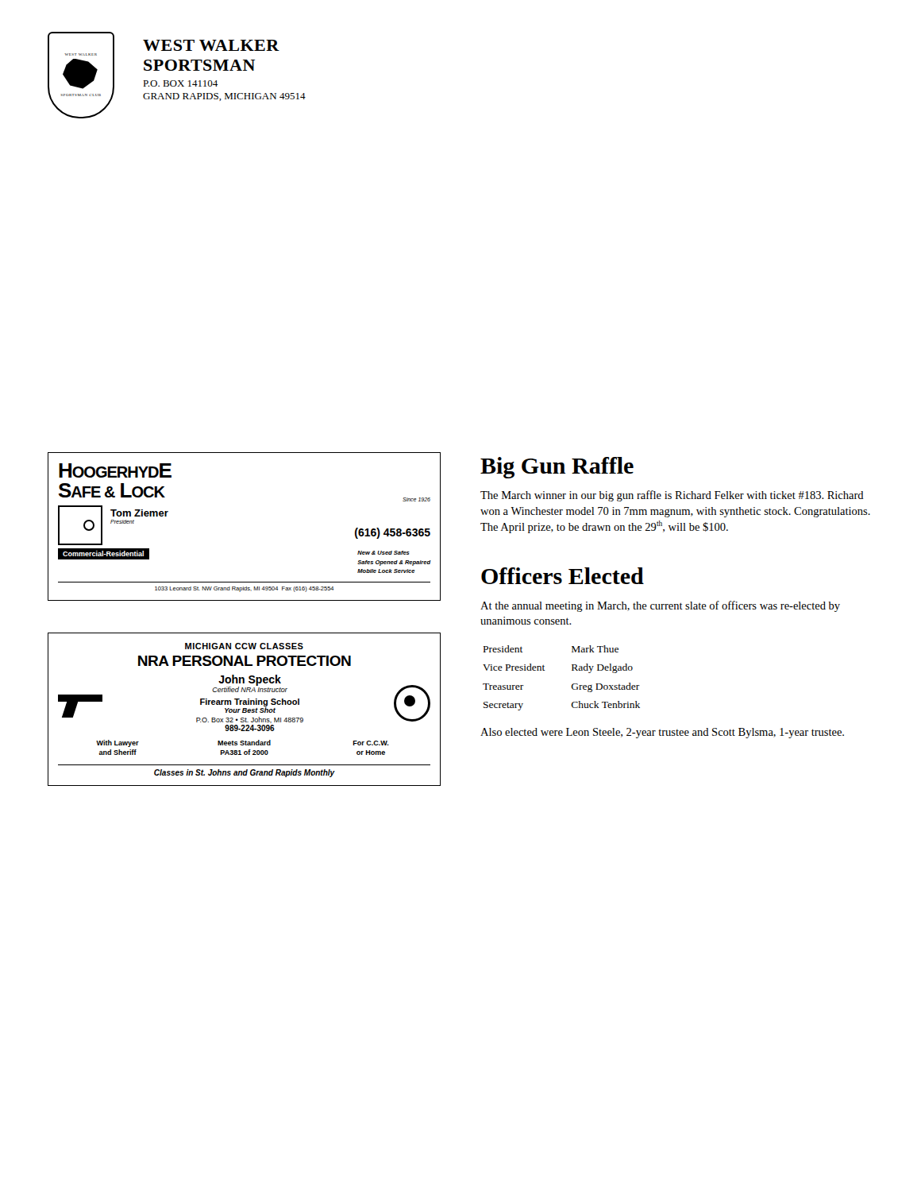WEST WALKER
SPORTSMAN CLUB
WEST WALKER
SPORTSMAN
P.O. BOX 141104
GRAND RAPIDS, MICHIGAN 49514
HOOGERHYDE
SAFE & LOCK
Since 1926
Tom Ziemer
President
(616) 458-6365
Commercial-Residential New & Used Safes
Safes Opened & Repaired
Mobile Lock Service
1033 Leonard St. NW Grand Rapids, MI 49504 Fax (616) 458-2554
MICHIGAN CCW CLASSES
NRA PERSONAL PROTECTION
John Speck
Certified NRA Instructor
Firearm Training School
Your Best Shot
P.O. Box 32 • St. Johns, MI 48879
989-224-3096
With Lawyer
and Sheriff
Meets Standard
PA381 of 2000
For C.C.W.
or Home
Classes in St. Johns and Grand Rapids Monthly
Big Gun Raffle
The March winner in our big gun raffle is Richard Felker with ticket #183. Richard won a Winchester model 70 in 7mm magnum, with synthetic stock. Congratulations. The April prize, to be drawn on the 29th, will be $100.
Officers Elected
At the annual meeting in March, the current slate of officers was re-elected by unanimous consent.
| President | Mark Thue |
| Vice President | Rady Delgado |
| Treasurer | Greg Doxstader |
| Secretary | Chuck Tenbrink |
Also elected were Leon Steele, 2-year trustee and Scott Bylsma, 1-year trustee.